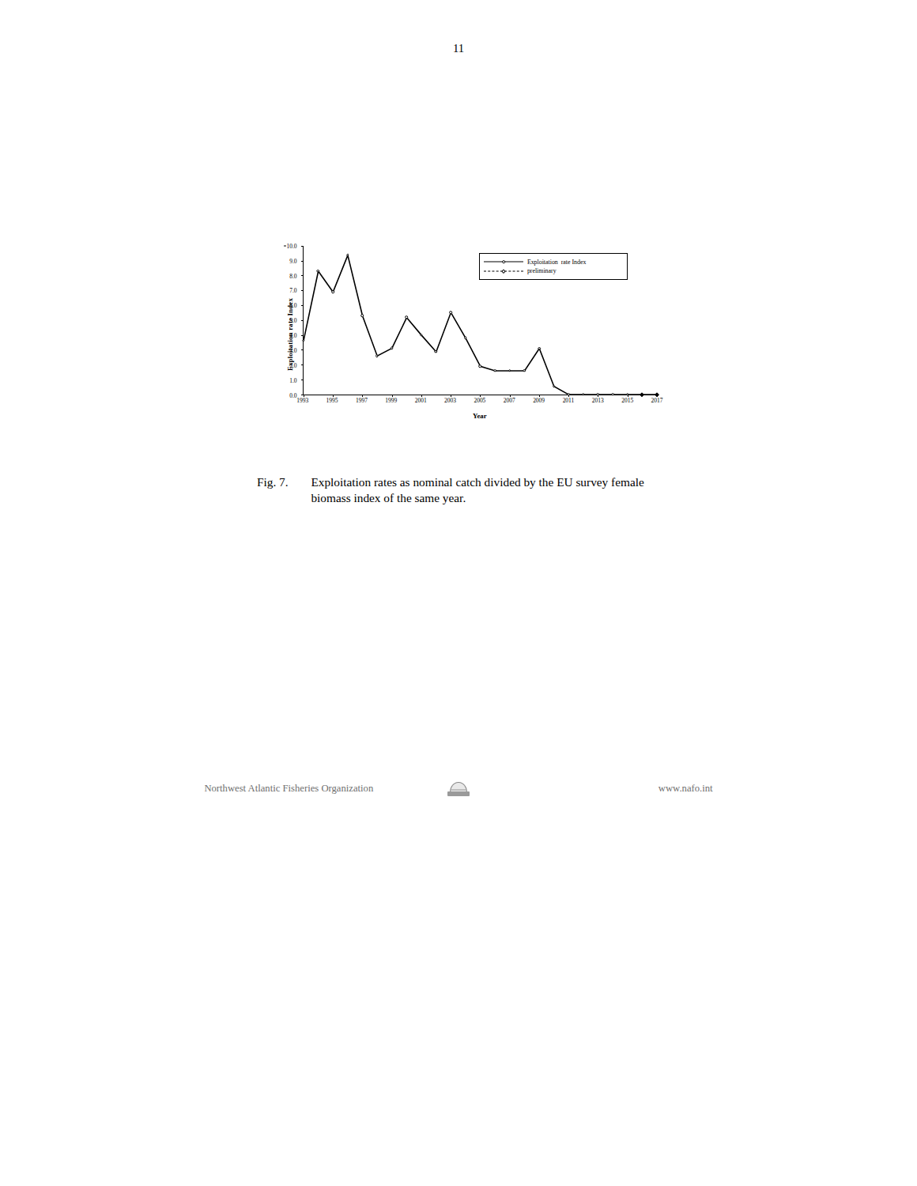11
Exploitation rate Index
10.0 9.0 8.0 7.0 6.0 5.0 4.0 3.0 2.0 1.0 0.0
Exploitation rate Index
preliminary
1993 1995 1997 1999 2001 2003 2005 2007 2009 2011 2013 2015 2017
Year
Fig. 7.
Exploitation rates as nominal catch divided by the EU survey female biomass index of the same year.
Northwest Atlantic Fisheries Organization
www.nafo.int